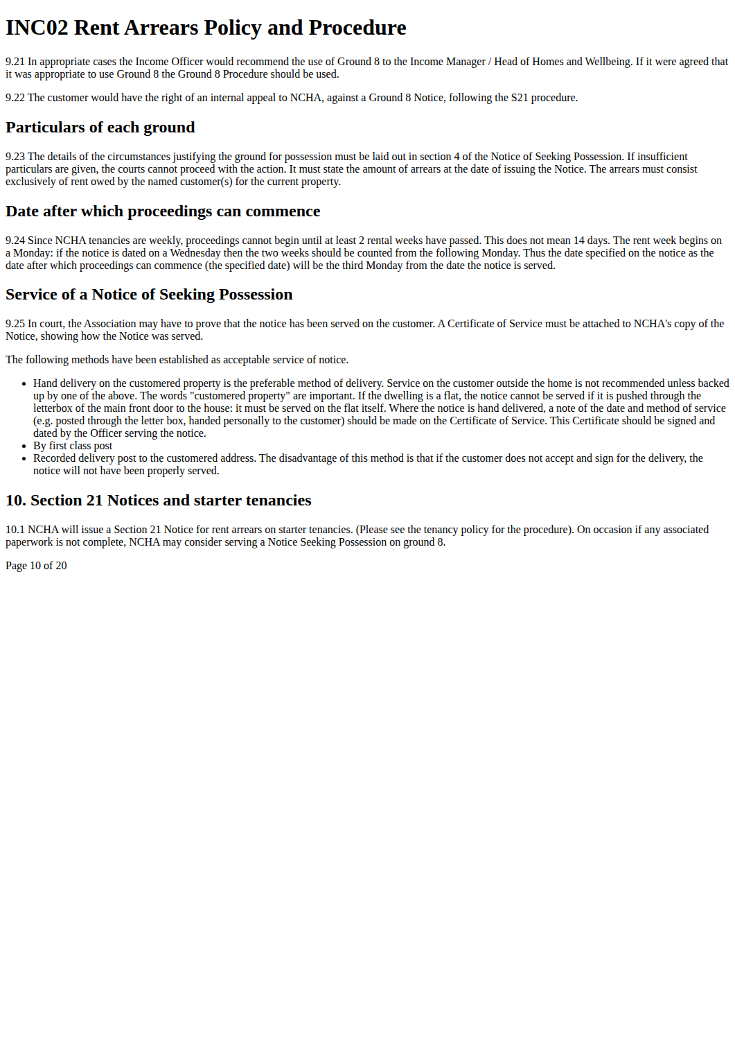INC02 Rent Arrears Policy and Procedure
9.21 In appropriate cases the Income Officer would recommend the use of Ground 8 to the Income Manager / Head of Homes and Wellbeing. If it were agreed that it was appropriate to use Ground 8 the Ground 8 Procedure should be used.
9.22 The customer would have the right of an internal appeal to NCHA, against a Ground 8 Notice, following the S21 procedure.
Particulars of each ground
9.23 The details of the circumstances justifying the ground for possession must be laid out in section 4 of the Notice of Seeking Possession. If insufficient particulars are given, the courts cannot proceed with the action. It must state the amount of arrears at the date of issuing the Notice. The arrears must consist exclusively of rent owed by the named customer(s) for the current property.
Date after which proceedings can commence
9.24 Since NCHA tenancies are weekly, proceedings cannot begin until at least 2 rental weeks have passed. This does not mean 14 days. The rent week begins on a Monday: if the notice is dated on a Wednesday then the two weeks should be counted from the following Monday. Thus the date specified on the notice as the date after which proceedings can commence (the specified date) will be the third Monday from the date the notice is served.
Service of a Notice of Seeking Possession
9.25 In court, the Association may have to prove that the notice has been served on the customer. A Certificate of Service must be attached to NCHA's copy of the Notice, showing how the Notice was served.
The following methods have been established as acceptable service of notice.
Hand delivery on the customered property is the preferable method of delivery. Service on the customer outside the home is not recommended unless backed up by one of the above. The words "customered property" are important. If the dwelling is a flat, the notice cannot be served if it is pushed through the letterbox of the main front door to the house: it must be served on the flat itself. Where the notice is hand delivered, a note of the date and method of service (e.g. posted through the letter box, handed personally to the customer) should be made on the Certificate of Service. This Certificate should be signed and dated by the Officer serving the notice.
By first class post
Recorded delivery post to the customered address. The disadvantage of this method is that if the customer does not accept and sign for the delivery, the notice will not have been properly served.
10. Section 21 Notices and starter tenancies
10.1 NCHA will issue a Section 21 Notice for rent arrears on starter tenancies. (Please see the tenancy policy for the procedure). On occasion if any associated paperwork is not complete, NCHA may consider serving a Notice Seeking Possession on ground 8.
Page 10 of 20